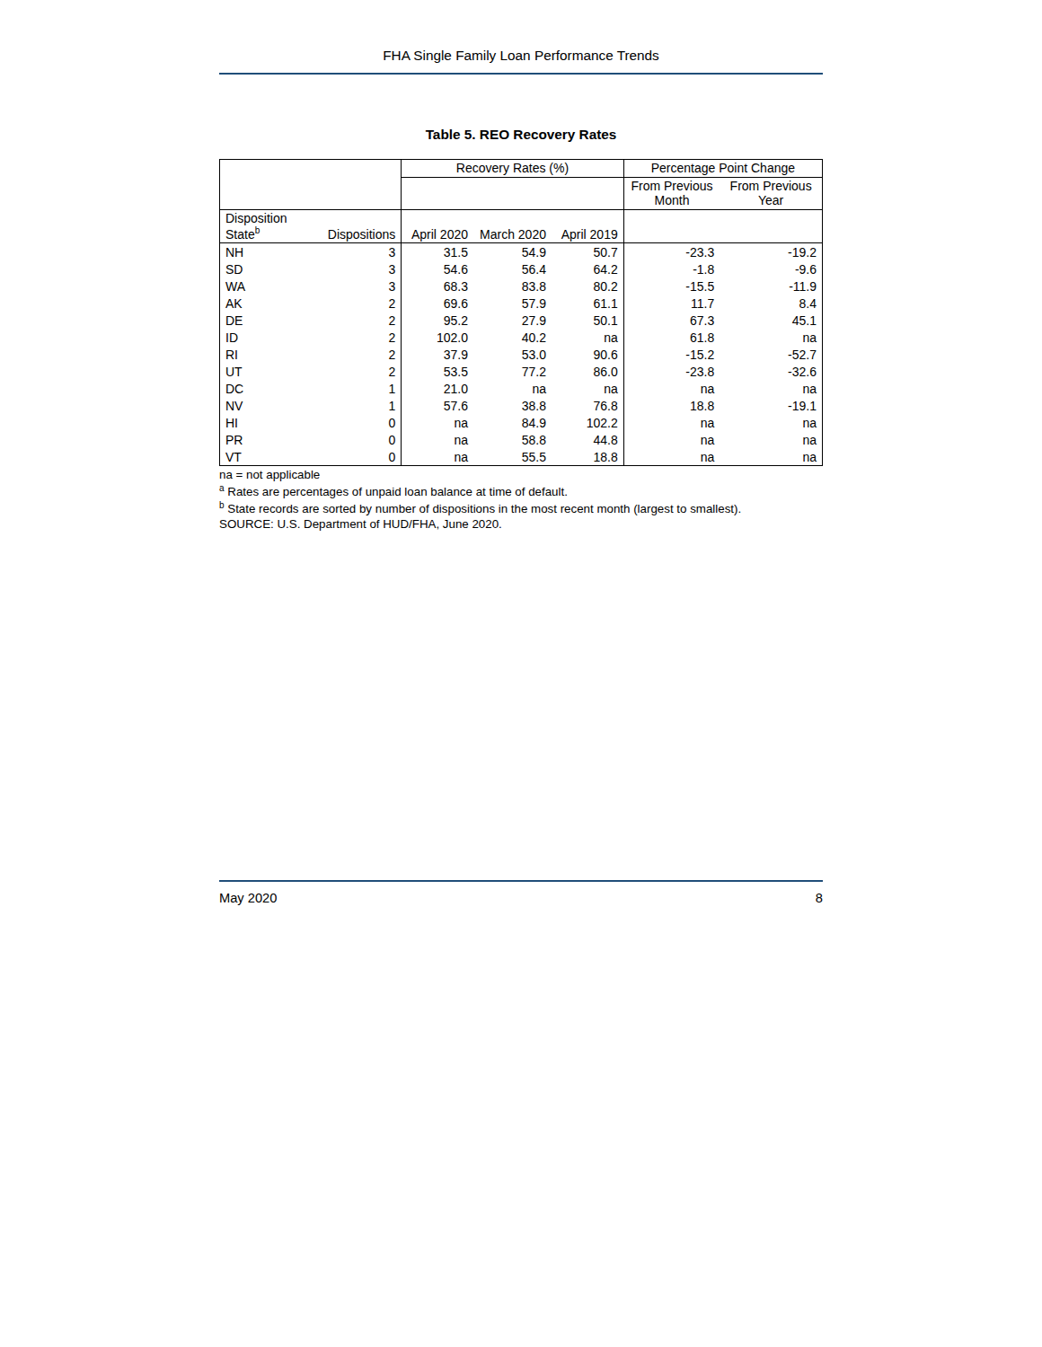FHA Single Family Loan Performance Trends
Table 5. REO Recovery Rates
| | | Recovery Rates (%) | Percentage Point Change |
| --- | --- | --- | --- |
| | | | | | From Previous Month | From Previous Year |
| Disposition State b | Dispositions | April 2020 | March 2020 | April 2019 | | |
| NH | 3 | 31.5 | 54.9 | 50.7 | -23.3 | -19.2 |
| SD | 3 | 54.6 | 56.4 | 64.2 | -1.8 | -9.6 |
| WA | 3 | 68.3 | 83.8 | 80.2 | -15.5 | -11.9 |
| AK | 2 | 69.6 | 57.9 | 61.1 | 11.7 | 8.4 |
| DE | 2 | 95.2 | 27.9 | 50.1 | 67.3 | 45.1 |
| ID | 2 | 102.0 | 40.2 | na | 61.8 | na |
| RI | 2 | 37.9 | 53.0 | 90.6 | -15.2 | -52.7 |
| UT | 2 | 53.5 | 77.2 | 86.0 | -23.8 | -32.6 |
| DC | 1 | 21.0 | na | na | na | na |
| NV | 1 | 57.6 | 38.8 | 76.8 | 18.8 | -19.1 |
| HI | 0 | na | 84.9 | 102.2 | na | na |
| PR | 0 | na | 58.8 | 44.8 | na | na |
| VT | 0 | na | 55.5 | 18.8 | na | na |
na = not applicable
a Rates are percentages of unpaid loan balance at time of default.
b State records are sorted by number of dispositions in the most recent month (largest to smallest).
SOURCE: U.S. Department of HUD/FHA, June 2020.
May 2020
8